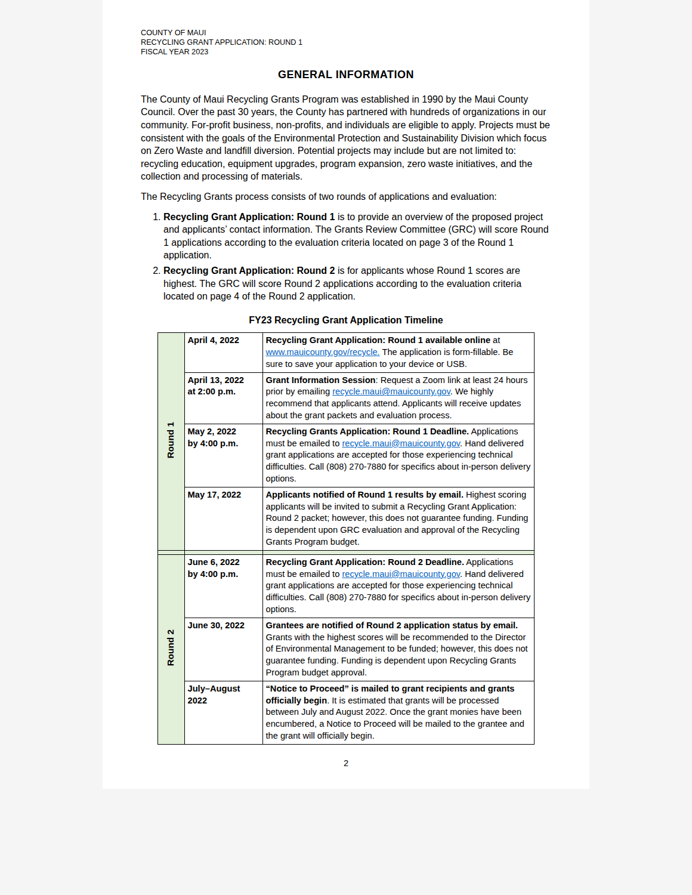COUNTY OF MAUI
RECYCLING GRANT APPLICATION: ROUND 1
FISCAL YEAR 2023
GENERAL INFORMATION
The County of Maui Recycling Grants Program was established in 1990 by the Maui County Council. Over the past 30 years, the County has partnered with hundreds of organizations in our community. For-profit business, non-profits, and individuals are eligible to apply. Projects must be consistent with the goals of the Environmental Protection and Sustainability Division which focus on Zero Waste and landfill diversion. Potential projects may include but are not limited to: recycling education, equipment upgrades, program expansion, zero waste initiatives, and the collection and processing of materials.
The Recycling Grants process consists of two rounds of applications and evaluation:
Recycling Grant Application: Round 1 is to provide an overview of the proposed project and applicants’ contact information. The Grants Review Committee (GRC) will score Round 1 applications according to the evaluation criteria located on page 3 of the Round 1 application.
Recycling Grant Application: Round 2 is for applicants whose Round 1 scores are highest. The GRC will score Round 2 applications according to the evaluation criteria located on page 4 of the Round 2 application.
FY23 Recycling Grant Application Timeline
| Round 1 | April 4, 2022 | Recycling Grant Application: Round 1 available online at www.mauicounty.gov/recycle. The application is form-fillable. Be sure to save your application to your device or USB. |
| April 13, 2022 at 2:00 p.m. | Grant Information Session : Request a Zoom link at least 24 hours prior by emailing recycle.maui@mauicounty.gov . We highly recommend that applicants attend. Applicants will receive updates about the grant packets and evaluation process. |
| May 2, 2022 by 4:00 p.m. | Recycling Grants Application: Round 1 Deadline. Applications must be emailed to recycle.maui@mauicounty.gov . Hand delivered grant applications are accepted for those experiencing technical difficulties. Call (808) 270-7880 for specifics about in-person delivery options. |
| May 17, 2022 | Applicants notified of Round 1 results by email. Highest scoring applicants will be invited to submit a Recycling Grant Application: Round 2 packet; however, this does not guarantee funding. Funding is dependent upon GRC evaluation and approval of the Recycling Grants Program budget. |
| Round 2 | June 6, 2022 by 4:00 p.m. | Recycling Grant Application: Round 2 Deadline. Applications must be emailed to recycle.maui@mauicounty.gov . Hand delivered grant applications are accepted for those experiencing technical difficulties. Call (808) 270-7880 for specifics about in-person delivery options. |
| June 30, 2022 | Grantees are notified of Round 2 application status by email. Grants with the highest scores will be recommended to the Director of Environmental Management to be funded; however, this does not guarantee funding. Funding is dependent upon Recycling Grants Program budget approval. |
| July–August 2022 | “Notice to Proceed” is mailed to grant recipients and grants officially begin . It is estimated that grants will be processed between July and August 2022. Once the grant monies have been encumbered, a Notice to Proceed will be mailed to the grantee and the grant will officially begin. |
2